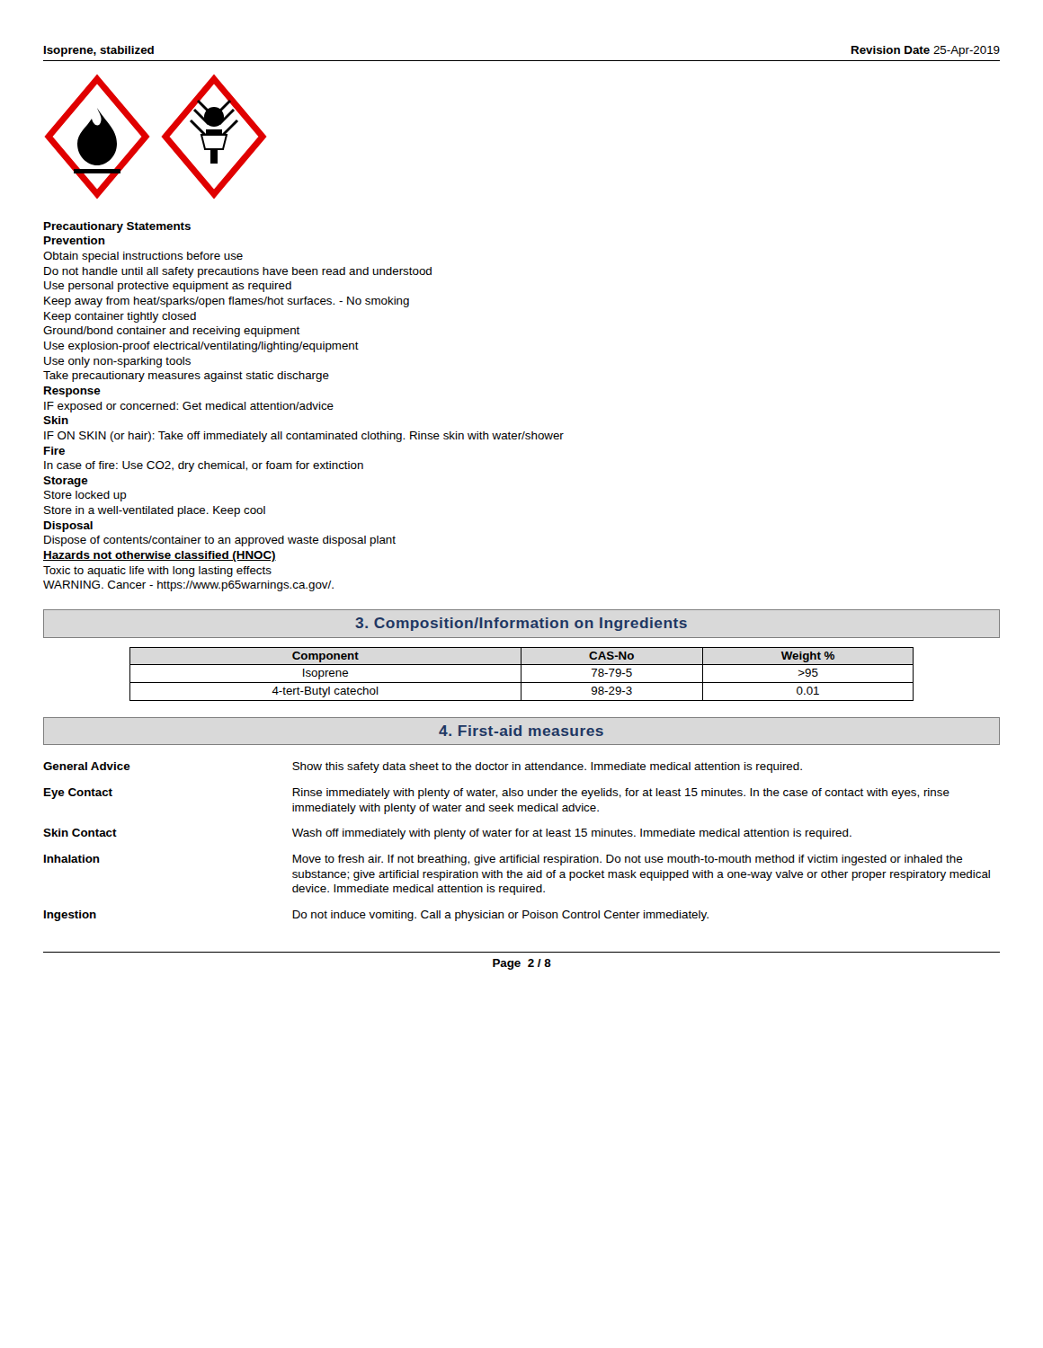Isoprene, stabilized
Revision Date 25-Apr-2019
Precautionary Statements
Prevention
Obtain special instructions before use
Do not handle until all safety precautions have been read and understood
Use personal protective equipment as required
Keep away from heat/sparks/open flames/hot surfaces. - No smoking
Keep container tightly closed
Ground/bond container and receiving equipment
Use explosion-proof electrical/ventilating/lighting/equipment
Use only non-sparking tools
Take precautionary measures against static discharge
Response
IF exposed or concerned: Get medical attention/advice
Skin
IF ON SKIN (or hair): Take off immediately all contaminated clothing. Rinse skin with water/shower
Fire
In case of fire: Use CO2, dry chemical, or foam for extinction
Storage
Store locked up
Store in a well-ventilated place. Keep cool
Disposal
Dispose of contents/container to an approved waste disposal plant
Hazards not otherwise classified (HNOC)
Toxic to aquatic life with long lasting effects
WARNING. Cancer - https://www.p65warnings.ca.gov/.
3. Composition/Information on Ingredients
| Component | CAS-No | Weight % |
| --- | --- | --- |
| Isoprene | 78-79-5 | >95 |
| 4-tert-Butyl catechol | 98-29-3 | 0.01 |
4. First-aid measures
| General Advice | Show this safety data sheet to the doctor in attendance. Immediate medical attention is required. |
| Eye Contact | Rinse immediately with plenty of water, also under the eyelids, for at least 15 minutes. In the case of contact with eyes, rinse immediately with plenty of water and seek medical advice. |
| Skin Contact | Wash off immediately with plenty of water for at least 15 minutes. Immediate medical attention is required. |
| Inhalation | Move to fresh air. If not breathing, give artificial respiration. Do not use mouth-to-mouth method if victim ingested or inhaled the substance; give artificial respiration with the aid of a pocket mask equipped with a one-way valve or other proper respiratory medical device. Immediate medical attention is required. |
| Ingestion | Do not induce vomiting. Call a physician or Poison Control Center immediately. |
Page 2 / 8